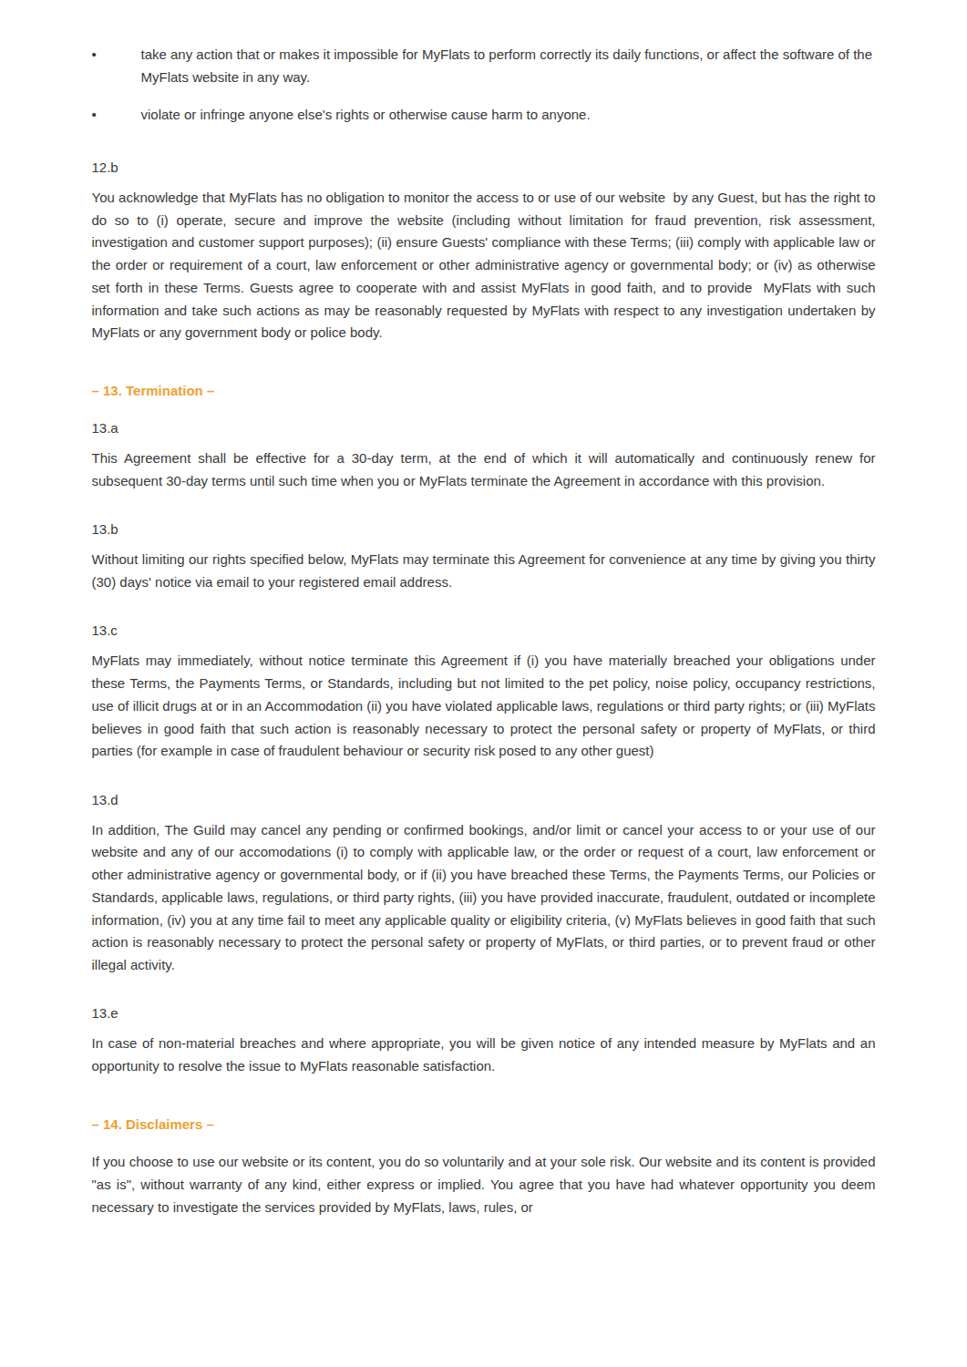take any action that or makes it impossible for MyFlats to perform correctly its daily functions, or affect the software of the MyFlats website in any way.
violate or infringe anyone else's rights or otherwise cause harm to anyone.
12.b
You acknowledge that MyFlats has no obligation to monitor the access to or use of our website by any Guest, but has the right to do so to (i) operate, secure and improve the website (including without limitation for fraud prevention, risk assessment, investigation and customer support purposes); (ii) ensure Guests' compliance with these Terms; (iii) comply with applicable law or the order or requirement of a court, law enforcement or other administrative agency or governmental body; or (iv) as otherwise set forth in these Terms. Guests agree to cooperate with and assist MyFlats in good faith, and to provide MyFlats with such information and take such actions as may be reasonably requested by MyFlats with respect to any investigation undertaken by MyFlats or any government body or police body.
– 13. Termination –
13.a
This Agreement shall be effective for a 30-day term, at the end of which it will automatically and continuously renew for subsequent 30-day terms until such time when you or MyFlats terminate the Agreement in accordance with this provision.
13.b
Without limiting our rights specified below, MyFlats may terminate this Agreement for convenience at any time by giving you thirty (30) days' notice via email to your registered email address.
13.c
MyFlats may immediately, without notice terminate this Agreement if (i) you have materially breached your obligations under these Terms, the Payments Terms, or Standards, including but not limited to the pet policy, noise policy, occupancy restrictions, use of illicit drugs at or in an Accommodation (ii) you have violated applicable laws, regulations or third party rights; or (iii) MyFlats believes in good faith that such action is reasonably necessary to protect the personal safety or property of MyFlats, or third parties (for example in case of fraudulent behaviour or security risk posed to any other guest)
13.d
In addition, The Guild may cancel any pending or confirmed bookings, and/or limit or cancel your access to or your use of our website and any of our accomodations (i) to comply with applicable law, or the order or request of a court, law enforcement or other administrative agency or governmental body, or if (ii) you have breached these Terms, the Payments Terms, our Policies or Standards, applicable laws, regulations, or third party rights, (iii) you have provided inaccurate, fraudulent, outdated or incomplete information, (iv) you at any time fail to meet any applicable quality or eligibility criteria, (v) MyFlats believes in good faith that such action is reasonably necessary to protect the personal safety or property of MyFlats, or third parties, or to prevent fraud or other illegal activity.
13.e
In case of non-material breaches and where appropriate, you will be given notice of any intended measure by MyFlats and an opportunity to resolve the issue to MyFlats reasonable satisfaction.
– 14. Disclaimers –
If you choose to use our website or its content, you do so voluntarily and at your sole risk. Our website and its content is provided "as is", without warranty of any kind, either express or implied. You agree that you have had whatever opportunity you deem necessary to investigate the services provided by MyFlats, laws, rules, or